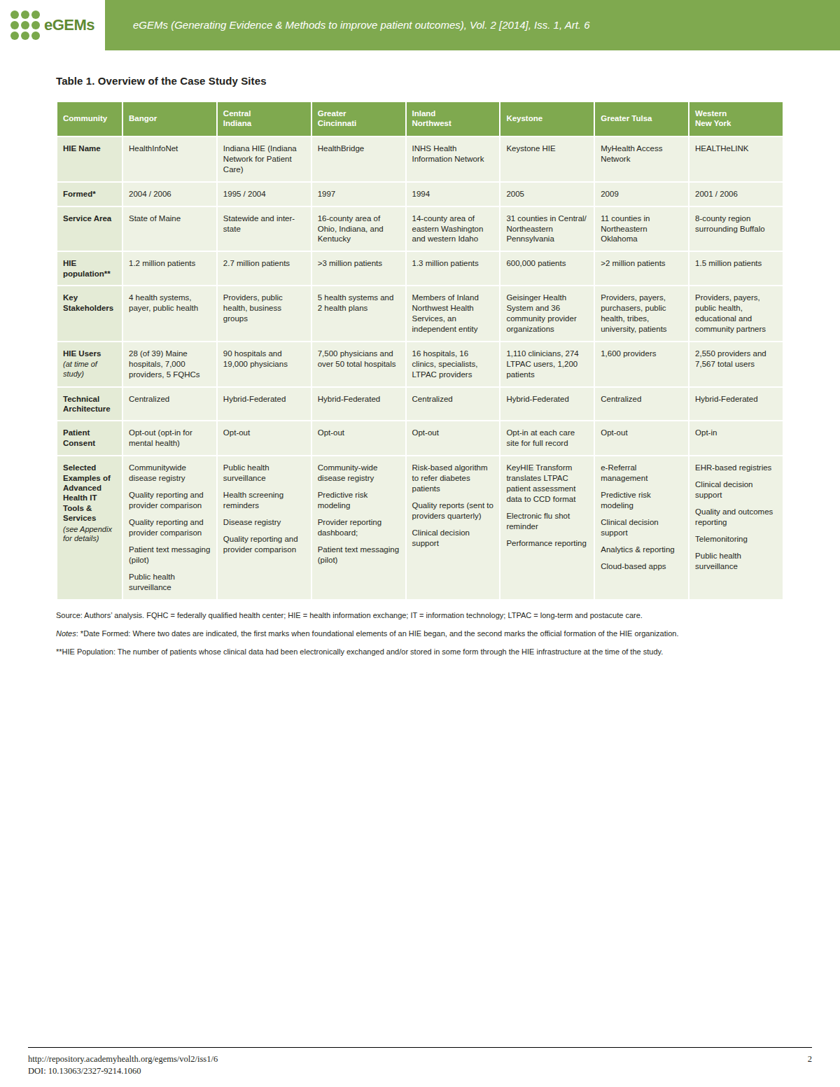eGEMs
eGEMs (Generating Evidence & Methods to improve patient outcomes), Vol. 2 [2014], Iss. 1, Art. 6
Table 1. Overview of the Case Study Sites
| Community | Bangor | Central Indiana | Greater Cincinnati | Inland Northwest | Keystone | Greater Tulsa | Western New York |
| --- | --- | --- | --- | --- | --- | --- | --- |
| HIE Name | HealthInfoNet | Indiana HIE (Indiana Network for Patient Care) | HealthBridge | INHS Health Information Network | Keystone HIE | MyHealth Access Network | HEALTHeLINK |
| Formed* | 2004 / 2006 | 1995 / 2004 | 1997 | 1994 | 2005 | 2009 | 2001 / 2006 |
| Service Area | State of Maine | Statewide and inter-state | 16-county area of Ohio, Indiana, and Kentucky | 14-county area of eastern Washington and western Idaho | 31 counties in Central/ Northeastern Pennsylvania | 11 counties in Northeastern Oklahoma | 8-county region surrounding Buffalo |
| HIE population** | 1.2 million patients | 2.7 million patients | >3 million patients | 1.3 million patients | 600,000 patients | >2 million patients | 1.5 million patients |
| Key Stakeholders | 4 health systems, payer, public health | Providers, public health, business groups | 5 health systems and 2 health plans | Members of Inland Northwest Health Services, an independent entity | Geisinger Health System and 36 community provider organizations | Providers, payers, purchasers, public health, tribes, university, patients | Providers, payers, public health, educational and community partners |
| HIE Users (at time of study) | 28 (of 39) Maine hospitals, 7,000 providers, 5 FQHCs | 90 hospitals and 19,000 physicians | 7,500 physicians and over 50 total hospitals | 16 hospitals, 16 clinics, specialists, LTPAC providers | 1,110 clinicians, 274 LTPAC users, 1,200 patients | 1,600 providers | 2,550 providers and 7,567 total users |
| Technical Architecture | Centralized | Hybrid-Federated | Hybrid-Federated | Centralized | Hybrid-Federated | Centralized | Hybrid-Federated |
| Patient Consent | Opt-out (opt-in for mental health) | Opt-out | Opt-out | Opt-out | Opt-in at each care site for full record | Opt-out | Opt-in |
| Selected Examples of Advanced Health IT Tools & Services (see Appendix for details) | Communitywide disease registry Quality reporting and provider comparison Quality reporting and provider comparison Patient text messaging (pilot) Public health surveillance | Public health surveillance Health screening reminders Disease registry Quality reporting and provider comparison | Community-wide disease registry Predictive risk modeling Provider reporting dashboard; Patient text messaging (pilot) | Risk-based algorithm to refer diabetes patients Quality reports (sent to providers quarterly) Clinical decision support | KeyHIE Transform translates LTPAC patient assessment data to CCD format Electronic flu shot reminder Performance reporting | e-Referral management Predictive risk modeling Clinical decision support Analytics & reporting Cloud-based apps | EHR-based registries Clinical decision support Quality and outcomes reporting Telemonitoring Public health surveillance |
Source: Authors’ analysis. FQHC = federally qualified health center; HIE = health information exchange; IT = information technology; LTPAC = long-term and postacute care.
Notes: *Date Formed: Where two dates are indicated, the first marks when foundational elements of an HIE began, and the second marks the official formation of the HIE organization.
**HIE Population: The number of patients whose clinical data had been electronically exchanged and/or stored in some form through the HIE infrastructure at the time of the study.
http://repository.academyhealth.org/egems/vol2/iss1/6
DOI: 10.13063/2327-9214.1060
2